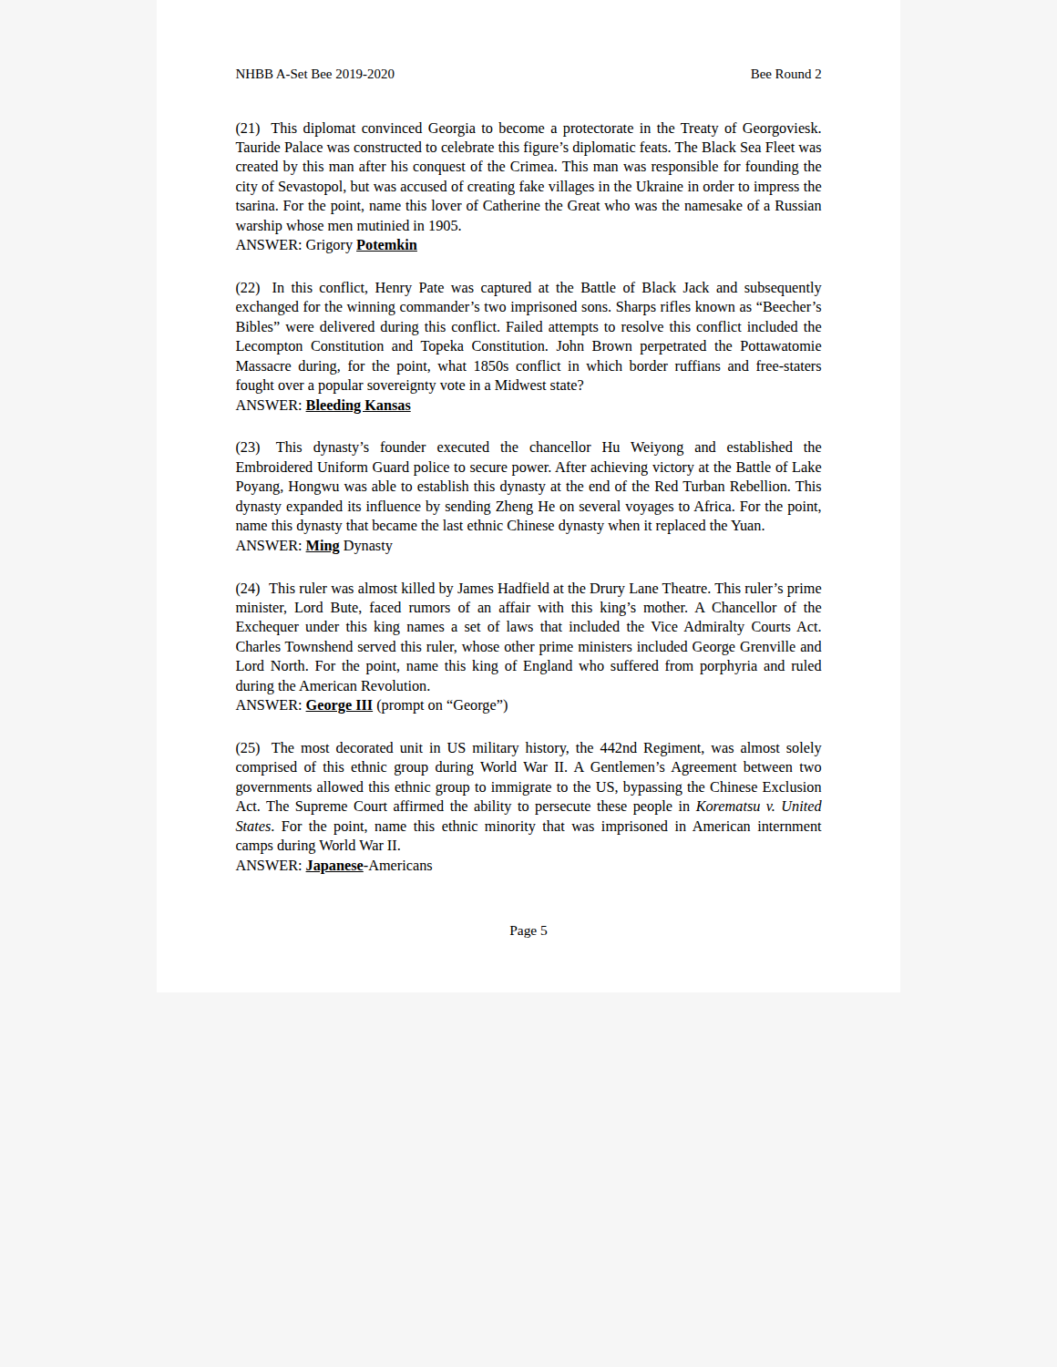NHBB A-Set Bee 2019-2020
Bee Round 2
(21) This diplomat convinced Georgia to become a protectorate in the Treaty of Georgoviesk. Tauride Palace was constructed to celebrate this figure’s diplomatic feats. The Black Sea Fleet was created by this man after his conquest of the Crimea. This man was responsible for founding the city of Sevastopol, but was accused of creating fake villages in the Ukraine in order to impress the tsarina. For the point, name this lover of Catherine the Great who was the namesake of a Russian warship whose men mutinied in 1905.
ANSWER: Grigory Potemkin
(22) In this conflict, Henry Pate was captured at the Battle of Black Jack and subsequently exchanged for the winning commander’s two imprisoned sons. Sharps rifles known as “Beecher’s Bibles” were delivered during this conflict. Failed attempts to resolve this conflict included the Lecompton Constitution and Topeka Constitution. John Brown perpetrated the Pottawatomie Massacre during, for the point, what 1850s conflict in which border ruffians and free-staters fought over a popular sovereignty vote in a Midwest state?
ANSWER: Bleeding Kansas
(23) This dynasty’s founder executed the chancellor Hu Weiyong and established the Embroidered Uniform Guard police to secure power. After achieving victory at the Battle of Lake Poyang, Hongwu was able to establish this dynasty at the end of the Red Turban Rebellion. This dynasty expanded its influence by sending Zheng He on several voyages to Africa. For the point, name this dynasty that became the last ethnic Chinese dynasty when it replaced the Yuan.
ANSWER: Ming Dynasty
(24) This ruler was almost killed by James Hadfield at the Drury Lane Theatre. This ruler’s prime minister, Lord Bute, faced rumors of an affair with this king’s mother. A Chancellor of the Exchequer under this king names a set of laws that included the Vice Admiralty Courts Act. Charles Townshend served this ruler, whose other prime ministers included George Grenville and Lord North. For the point, name this king of England who suffered from porphyria and ruled during the American Revolution.
ANSWER: George III (prompt on “George”)
(25) The most decorated unit in US military history, the 442nd Regiment, was almost solely comprised of this ethnic group during World War II. A Gentlemen’s Agreement between two governments allowed this ethnic group to immigrate to the US, bypassing the Chinese Exclusion Act. The Supreme Court affirmed the ability to persecute these people in Korematsu v. United States. For the point, name this ethnic minority that was imprisoned in American internment camps during World War II.
ANSWER: Japanese-Americans
Page 5